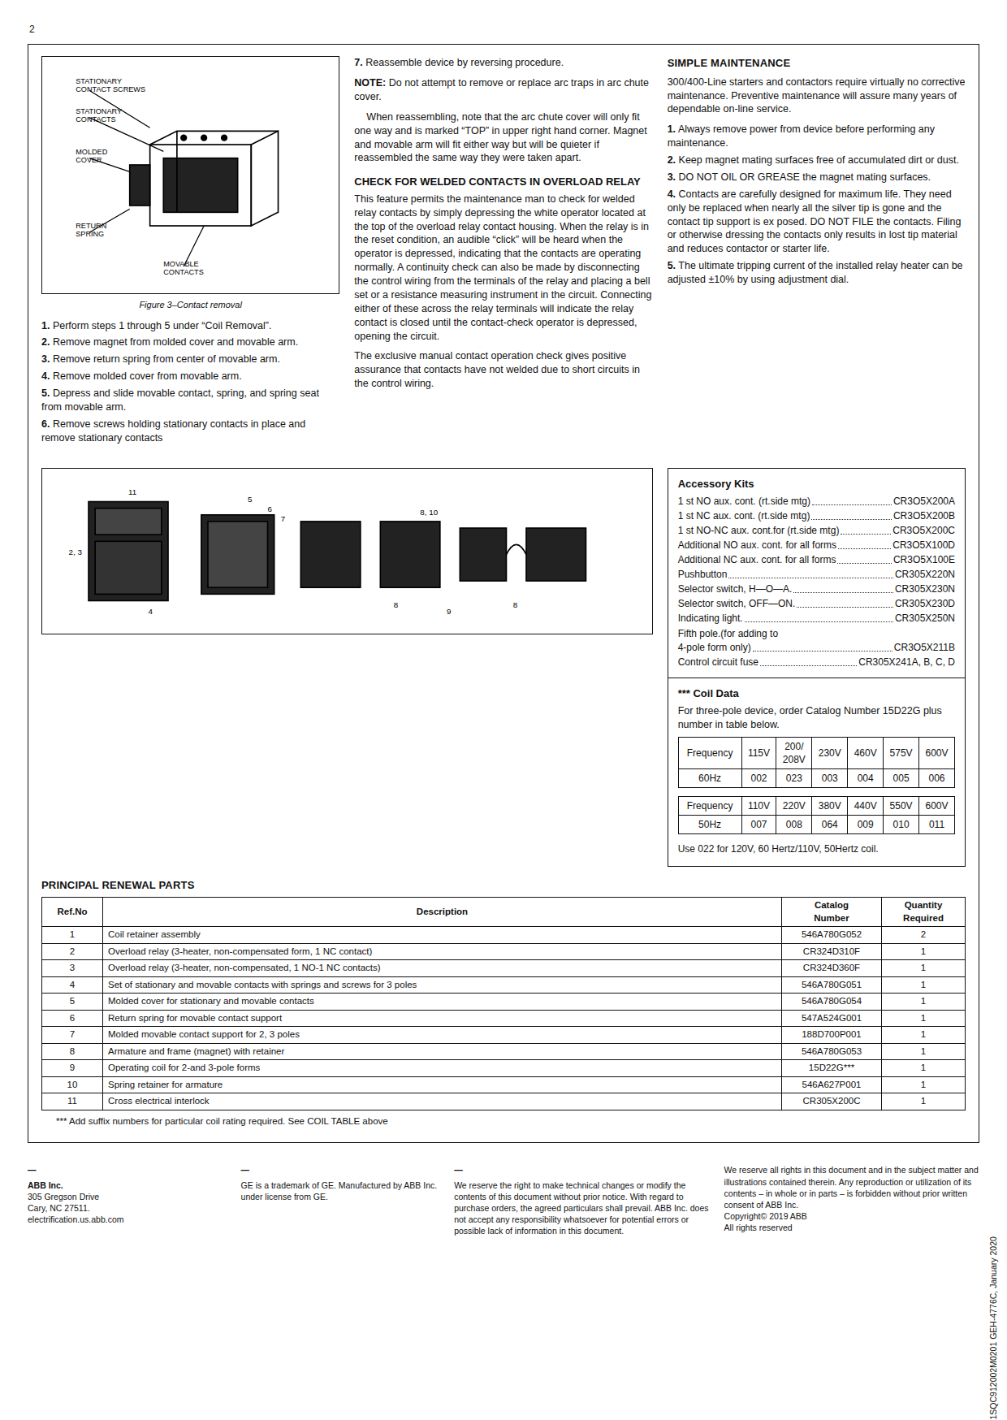2
Figure 3–Contact removal
1. Perform steps 1 through 5 under “Coil Removal”.
2. Remove magnet from molded cover and movable arm.
3. Remove return spring from center of movable arm.
4. Remove molded cover from movable arm.
5. Depress and slide movable contact, spring, and spring seat from movable arm.
6. Remove screws holding stationary contacts in place and remove stationary contacts
7. Reassemble device by reversing procedure.
NOTE: Do not attempt to remove or replace arc traps in arc chute cover.
When reassembling, note that the arc chute cover will only fit one way and is marked “TOP” in upper right hand corner. Magnet and movable arm will fit either way but will be quieter if reassembled the same way they were taken apart.
CHECK FOR WELDED CONTACTS IN OVERLOAD RELAY
This feature permits the maintenance man to check for welded relay contacts by simply depressing the white operator located at the top of the overload relay contact housing. When the relay is in the reset condition, an audible “click” will be heard when the operator is depressed, indicating that the contacts are operating normally. A continuity check can also be made by disconnecting the control wiring from the terminals of the relay and placing a bell set or a resistance measuring instrument in the circuit. Connecting either of these across the relay terminals will indicate the relay contact is closed until the contact-check operator is depressed, opening the circuit.
The exclusive manual contact operation check gives positive assurance that contacts have not welded due to short circuits in the control wiring.
SIMPLE MAINTENANCE
300/400-Line starters and contactors require virtually no corrective maintenance. Preventive maintenance will assure many years of dependable on-line service.
1. Always remove power from device before performing any maintenance.
2. Keep magnet mating surfaces free of accumulated dirt or dust.
3. DO NOT OIL OR GREASE the magnet mating surfaces.
4. Contacts are carefully designed for maximum life. They need only be replaced when nearly all the silver tip is gone and the contact tip support is ex posed. DO NOT FILE the contacts. Filing or otherwise dressing the contacts only results in lost tip material and reduces contactor or starter life.
5. The ultimate tripping current of the installed relay heater can be adjusted ±10% by using adjustment dial.
Accessory Kits
1 st NO aux. cont. (rt.side mtg) CR3O5X200A
1 st NC aux. cont. (rt.side mtg) CR3O5X200B
1 st NO-NC aux. cont.for (rt.side mtg) CR3O5X200C
Additional NO aux. cont. for all forms CR3O5X100D
Additional NC aux. cont. for all forms CR3O5X100E
Pushbutton CR305X220N
Selector switch, H—O—A. CR305X230N
Selector switch, OFF—ON. CR305X230D
Indicating light. CR305X250N
Fifth pole.(for adding to
4-pole form only) CR3O5X211B
Control circuit fuse CR305X241A, B, C, D
*** Coil Data
For three-pole device, order Catalog Number 15D22G plus number in table below.
| Frequency | 115V | 200/ 208V | 230V | 460V | 575V | 600V |
| --- | --- | --- | --- | --- | --- | --- |
| 60Hz | 002 | 023 | 003 | 004 | 005 | 006 |
| Frequency | 110V | 220V | 380V | 440V | 550V | 600V |
| --- | --- | --- | --- | --- | --- | --- |
| 50Hz | 007 | 008 | 064 | 009 | 010 | 011 |
Use 022 for 120V, 60 Hertz/110V, 50Hertz coil.
PRINCIPAL RENEWAL PARTS
| Ref.No | Description | Catalog Number | Quantity Required |
| --- | --- | --- | --- |
| 1 | Coil retainer assembly | 546A780G052 | 2 |
| 2 | Overload relay (3-heater, non-compensated form, 1 NC contact) | CR324D310F | 1 |
| 3 | Overload relay (3-heater, non-compensated, 1 NO-1 NC contacts) | CR324D360F | 1 |
| 4 | Set of stationary and movable contacts with springs and screws for 3 poles | 546A780G051 | 1 |
| 5 | Molded cover for stationary and movable contacts | 546A780G054 | 1 |
| 6 | Return spring for movable contact support | 547A524G001 | 1 |
| 7 | Molded movable contact support for 2, 3 poles | 188D700P001 | 1 |
| 8 | Armature and frame (magnet) with retainer | 546A780G053 | 1 |
| 9 | Operating coil for 2-and 3-pole forms | 15D22G*** | 1 |
| 10 | Spring retainer for armature | 546A627P001 | 1 |
| 11 | Cross electrical interlock | CR305X200C | 1 |
*** Add suffix numbers for particular coil rating required. See COIL TABLE above
— ABB Inc.
305 Gregson Drive
Cary, NC 27511.
electrification.us.abb.com
— GE is a trademark of GE. Manufactured by ABB Inc. under license from GE.
— We reserve the right to make technical changes or modify the contents of this document without prior notice. With regard to purchase orders, the agreed particulars shall prevail. ABB Inc. does not accept any responsibility whatsoever for potential errors or possible lack of information in this document.
We reserve all rights in this document and in the subject matter and illustrations contained therein. Any reproduction or utilization of its contents – in whole or in parts – is forbidden without prior written consent of ABB Inc.
Copyright© 2019 ABB
All rights reserved
1SQC912002M0201 GEH-4776C, January 2020